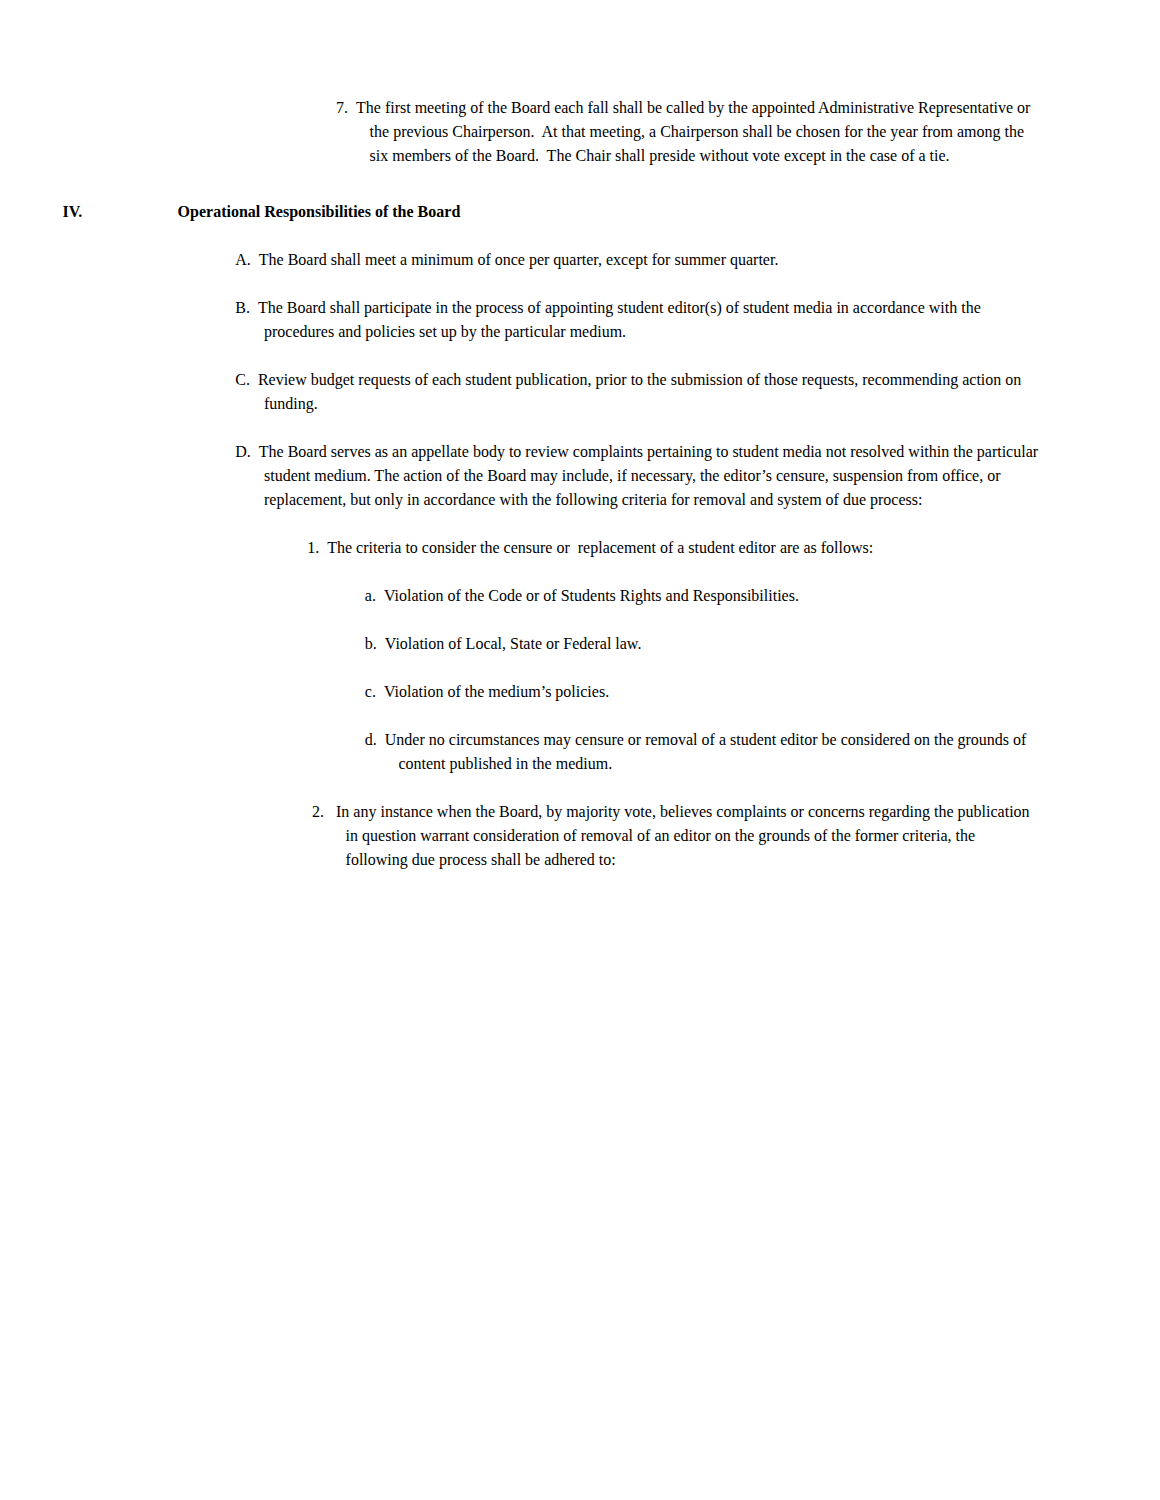7. The first meeting of the Board each fall shall be called by the appointed Administrative Representative or the previous Chairperson. At that meeting, a Chairperson shall be chosen for the year from among the six members of the Board. The Chair shall preside without vote except in the case of a tie.
IV. Operational Responsibilities of the Board
A. The Board shall meet a minimum of once per quarter, except for summer quarter.
B. The Board shall participate in the process of appointing student editor(s) of student media in accordance with the procedures and policies set up by the particular medium.
C. Review budget requests of each student publication, prior to the submission of those requests, recommending action on funding.
D. The Board serves as an appellate body to review complaints pertaining to student media not resolved within the particular student medium. The action of the Board may include, if necessary, the editor’s censure, suspension from office, or replacement, but only in accordance with the following criteria for removal and system of due process:
1. The criteria to consider the censure or replacement of a student editor are as follows:
a. Violation of the Code or of Students Rights and Responsibilities.
b. Violation of Local, State or Federal law.
c. Violation of the medium’s policies.
d. Under no circumstances may censure or removal of a student editor be considered on the grounds of content published in the medium.
2. In any instance when the Board, by majority vote, believes complaints or concerns regarding the publication in question warrant consideration of removal of an editor on the grounds of the former criteria, the following due process shall be adhered to: